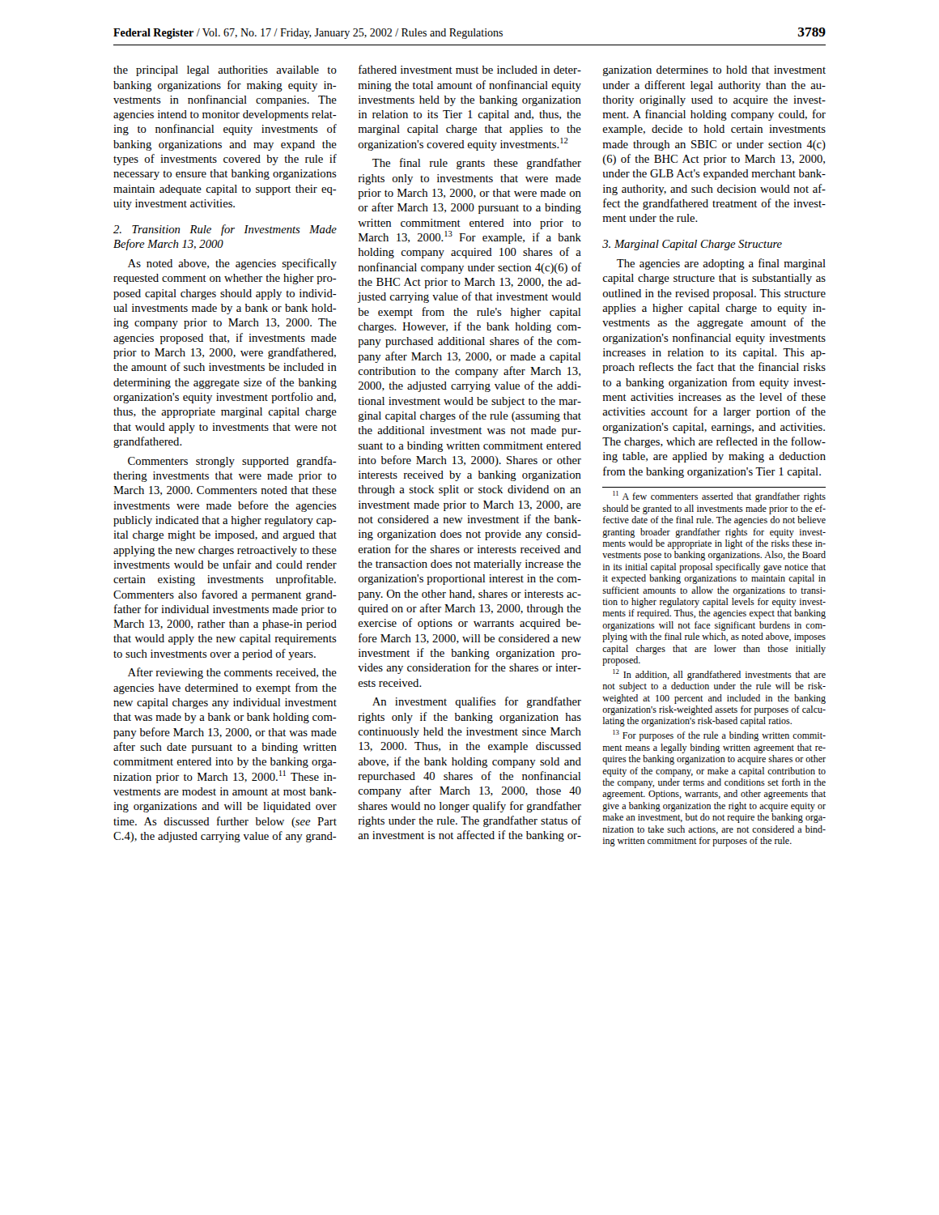Federal Register / Vol. 67, No. 17 / Friday, January 25, 2002 / Rules and Regulations
3789
the principal legal authorities available to banking organizations for making equity investments in nonfinancial companies. The agencies intend to monitor developments relating to nonfinancial equity investments of banking organizations and may expand the types of investments covered by the rule if necessary to ensure that banking organizations maintain adequate capital to support their equity investment activities.
2. Transition Rule for Investments Made Before March 13, 2000
As noted above, the agencies specifically requested comment on whether the higher proposed capital charges should apply to individual investments made by a bank or bank holding company prior to March 13, 2000. The agencies proposed that, if investments made prior to March 13, 2000, were grandfathered, the amount of such investments be included in determining the aggregate size of the banking organization's equity investment portfolio and, thus, the appropriate marginal capital charge that would apply to investments that were not grandfathered.
Commenters strongly supported grandfathering investments that were made prior to March 13, 2000. Commenters noted that these investments were made before the agencies publicly indicated that a higher regulatory capital charge might be imposed, and argued that applying the new charges retroactively to these investments would be unfair and could render certain existing investments unprofitable. Commenters also favored a permanent grandfather for individual investments made prior to March 13, 2000, rather than a phase-in period that would apply the new capital requirements to such investments over a period of years.
After reviewing the comments received, the agencies have determined to exempt from the new capital charges any individual investment that was made by a bank or bank holding company before March 13, 2000, or that was made after such date pursuant to a binding written commitment entered into by the banking organization prior to March 13, 2000.11 These investments are modest in amount at most banking organizations and will be liquidated over time. As discussed further below (see Part C.4), the adjusted carrying value of any grandfathered investment must be included in determining the total amount of nonfinancial equity investments held by the banking organization in relation to its Tier 1 capital and, thus, the marginal capital charge that applies to the organization's covered equity investments.12
The final rule grants these grandfather rights only to investments that were made prior to March 13, 2000, or that were made on or after March 13, 2000 pursuant to a binding written commitment entered into prior to March 13, 2000.13 For example, if a bank holding company acquired 100 shares of a nonfinancial company under section 4(c)(6) of the BHC Act prior to March 13, 2000, the adjusted carrying value of that investment would be exempt from the rule's higher capital charges. However, if the bank holding company purchased additional shares of the company after March 13, 2000, or made a capital contribution to the company after March 13, 2000, the adjusted carrying value of the additional investment would be subject to the marginal capital charges of the rule (assuming that the additional investment was not made pursuant to a binding written commitment entered into before March 13, 2000). Shares or other interests received by a banking organization through a stock split or stock dividend on an investment made prior to March 13, 2000, are not considered a new investment if the banking organization does not provide any consideration for the shares or interests received and the transaction does not materially increase the organization's proportional interest in the company. On the other hand, shares or interests acquired on or after March 13, 2000, through the exercise of options or warrants acquired before March 13, 2000, will be considered a new investment if the banking organization provides any consideration for the shares or interests received.
An investment qualifies for grandfather rights only if the banking organization has continuously held the investment since March 13, 2000. Thus, in the example discussed above, if the bank holding company sold and repurchased 40 shares of the nonfinancial company after March 13, 2000, those 40 shares would no longer qualify for grandfather rights under the rule. The grandfather status of an investment is not affected if the banking organization determines to hold that investment under a different legal authority than the authority originally used to acquire the investment. A financial holding company could, for example, decide to hold certain investments made through an SBIC or under section 4(c)(6) of the BHC Act prior to March 13, 2000, under the GLB Act's expanded merchant banking authority, and such decision would not affect the grandfathered treatment of the investment under the rule.
3. Marginal Capital Charge Structure
The agencies are adopting a final marginal capital charge structure that is substantially as outlined in the revised proposal. This structure applies a higher capital charge to equity investments as the aggregate amount of the organization's nonfinancial equity investments increases in relation to its capital. This approach reflects the fact that the financial risks to a banking organization from equity investment activities increases as the level of these activities account for a larger portion of the organization's capital, earnings, and activities. The charges, which are reflected in the following table, are applied by making a deduction from the banking organization's Tier 1 capital.
11 A few commenters asserted that grandfather rights should be granted to all investments made prior to the effective date of the final rule. The agencies do not believe granting broader grandfather rights for equity investments would be appropriate in light of the risks these investments pose to banking organizations. Also, the Board in its initial capital proposal specifically gave notice that it expected banking organizations to maintain capital in sufficient amounts to allow the organizations to transition to higher regulatory capital levels for equity investments if required. Thus, the agencies expect that banking organizations will not face significant burdens in complying with the final rule which, as noted above, imposes capital charges that are lower than those initially proposed.
12 In addition, all grandfathered investments that are not subject to a deduction under the rule will be risk-weighted at 100 percent and included in the banking organization's risk-weighted assets for purposes of calculating the organization's risk-based capital ratios.
13 For purposes of the rule a binding written commitment means a legally binding written agreement that requires the banking organization to acquire shares or other equity of the company, or make a capital contribution to the company, under terms and conditions set forth in the agreement. Options, warrants, and other agreements that give a banking organization the right to acquire equity or make an investment, but do not require the banking organization to take such actions, are not considered a binding written commitment for purposes of the rule.